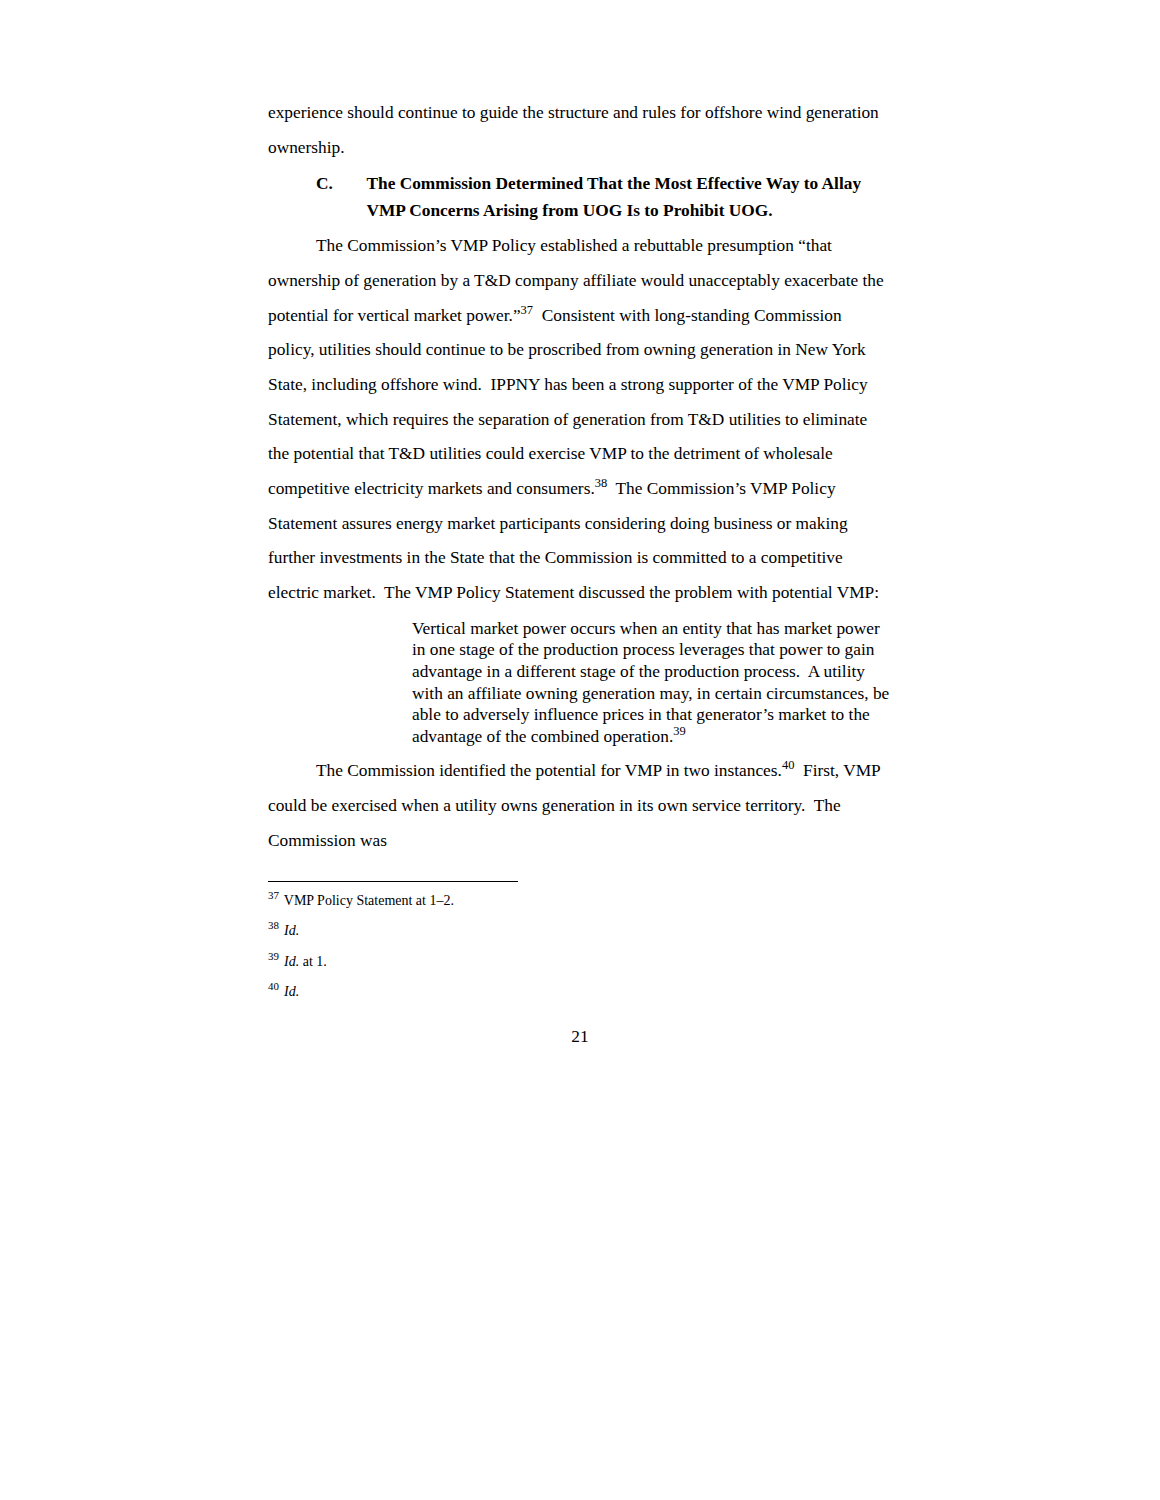experience should continue to guide the structure and rules for offshore wind generation ownership.
C. The Commission Determined That the Most Effective Way to Allay VMP Concerns Arising from UOG Is to Prohibit UOG.
The Commission’s VMP Policy established a rebuttable presumption “that ownership of generation by a T&D company affiliate would unacceptably exacerbate the potential for vertical market power.”37 Consistent with long-standing Commission policy, utilities should continue to be proscribed from owning generation in New York State, including offshore wind. IPPNY has been a strong supporter of the VMP Policy Statement, which requires the separation of generation from T&D utilities to eliminate the potential that T&D utilities could exercise VMP to the detriment of wholesale competitive electricity markets and consumers.38 The Commission’s VMP Policy Statement assures energy market participants considering doing business or making further investments in the State that the Commission is committed to a competitive electric market. The VMP Policy Statement discussed the problem with potential VMP:
Vertical market power occurs when an entity that has market power in one stage of the production process leverages that power to gain advantage in a different stage of the production process. A utility with an affiliate owning generation may, in certain circumstances, be able to adversely influence prices in that generator’s market to the advantage of the combined operation.39
The Commission identified the potential for VMP in two instances.40 First, VMP could be exercised when a utility owns generation in its own service territory. The Commission was
37 VMP Policy Statement at 1–2.
38 Id.
39 Id. at 1.
40 Id.
21